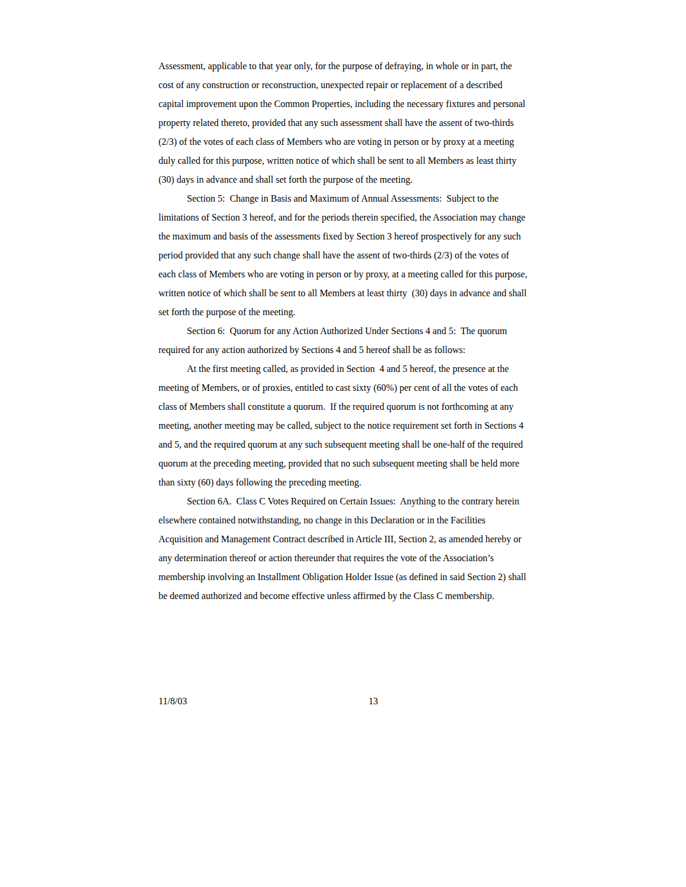Assessment, applicable to that year only, for the purpose of defraying, in whole or in part, the cost of any construction or reconstruction, unexpected repair or replacement of a described capital improvement upon the Common Properties, including the necessary fixtures and personal property related thereto, provided that any such assessment shall have the assent of two-thirds (2/3) of the votes of each class of Members who are voting in person or by proxy at a meeting duly called for this purpose, written notice of which shall be sent to all Members as least thirty (30) days in advance and shall set forth the purpose of the meeting.
Section 5: Change in Basis and Maximum of Annual Assessments: Subject to the limitations of Section 3 hereof, and for the periods therein specified, the Association may change the maximum and basis of the assessments fixed by Section 3 hereof prospectively for any such period provided that any such change shall have the assent of two-thirds (2/3) of the votes of each class of Members who are voting in person or by proxy, at a meeting called for this purpose, written notice of which shall be sent to all Members at least thirty (30) days in advance and shall set forth the purpose of the meeting.
Section 6: Quorum for any Action Authorized Under Sections 4 and 5: The quorum required for any action authorized by Sections 4 and 5 hereof shall be as follows:
At the first meeting called, as provided in Section 4 and 5 hereof, the presence at the meeting of Members, or of proxies, entitled to cast sixty (60%) per cent of all the votes of each class of Members shall constitute a quorum. If the required quorum is not forthcoming at any meeting, another meeting may be called, subject to the notice requirement set forth in Sections 4 and 5, and the required quorum at any such subsequent meeting shall be one-half of the required quorum at the preceding meeting, provided that no such subsequent meeting shall be held more than sixty (60) days following the preceding meeting.
Section 6A. Class C Votes Required on Certain Issues: Anything to the contrary herein elsewhere contained notwithstanding, no change in this Declaration or in the Facilities Acquisition and Management Contract described in Article III, Section 2, as amended hereby or any determination thereof or action thereunder that requires the vote of the Association’s membership involving an Installment Obligation Holder Issue (as defined in said Section 2) shall be deemed authorized and become effective unless affirmed by the Class C membership.
11/8/03 13